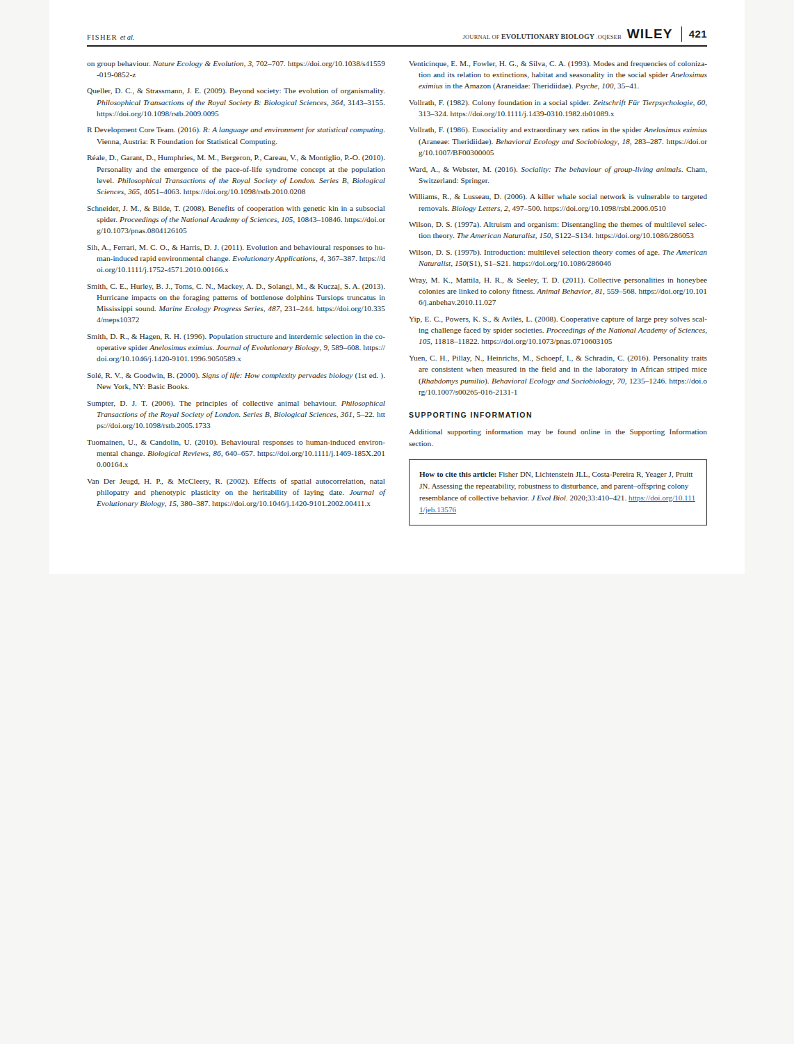FISHER et al.
JOURNAL OF Evolutionary Biology .oQeseb WILEY 421
on group behaviour. Nature Ecology & Evolution, 3, 702–707. https://doi.org/10.1038/s41559-019-0852-z
Queller, D. C., & Strassmann, J. E. (2009). Beyond society: The evolution of organismality. Philosophical Transactions of the Royal Society B: Biological Sciences, 364, 3143–3155. https://doi.org/10.1098/rstb.2009.0095
R Development Core Team. (2016). R: A language and environment for statistical computing. Vienna, Austria: R Foundation for Statistical Computing.
Réale, D., Garant, D., Humphries, M. M., Bergeron, P., Careau, V., & Montiglio, P.-O. (2010). Personality and the emergence of the pace-of-life syndrome concept at the population level. Philosophical Transactions of the Royal Society of London. Series B, Biological Sciences, 365, 4051–4063. https://doi.org/10.1098/rstb.2010.0208
Schneider, J. M., & Bilde, T. (2008). Benefits of cooperation with genetic kin in a subsocial spider. Proceedings of the National Academy of Sciences, 105, 10843–10846. https://doi.org/10.1073/pnas.0804126105
Sih, A., Ferrari, M. C. O., & Harris, D. J. (2011). Evolution and behavioural responses to human-induced rapid environmental change. Evolutionary Applications, 4, 367–387. https://doi.org/10.1111/j.1752-4571.2010.00166.x
Smith, C. E., Hurley, B. J., Toms, C. N., Mackey, A. D., Solangi, M., & Kuczaj, S. A. (2013). Hurricane impacts on the foraging patterns of bottlenose dolphins Tursiops truncatus in Mississippi sound. Marine Ecology Progress Series, 487, 231–244. https://doi.org/10.3354/meps10372
Smith, D. R., & Hagen, R. H. (1996). Population structure and interdemic selection in the cooperative spider Anelosimus eximius. Journal of Evolutionary Biology, 9, 589–608. https://doi.org/10.1046/j.1420-9101.1996.9050589.x
Solé, R. V., & Goodwin, B. (2000). Signs of life: How complexity pervades biology (1st ed. ). New York, NY: Basic Books.
Sumpter, D. J. T. (2006). The principles of collective animal behaviour. Philosophical Transactions of the Royal Society of London. Series B, Biological Sciences, 361, 5–22. https://doi.org/10.1098/rstb.2005.1733
Tuomainen, U., & Candolin, U. (2010). Behavioural responses to human-induced environmental change. Biological Reviews, 86, 640–657. https://doi.org/10.1111/j.1469-185X.2010.00164.x
Van Der Jeugd, H. P., & McCleery, R. (2002). Effects of spatial autocorrelation, natal philopatry and phenotypic plasticity on the heritability of laying date. Journal of Evolutionary Biology, 15, 380–387. https://doi.org/10.1046/j.1420-9101.2002.00411.x
Venticinque, E. M., Fowler, H. G., & Silva, C. A. (1993). Modes and frequencies of colonization and its relation to extinctions, habitat and seasonality in the social spider Anelosimus eximius in the Amazon (Araneidae: Theridiidae). Psyche, 100, 35–41.
Vollrath, F. (1982). Colony foundation in a social spider. Zeitschrift Für Tierpsychologie, 60, 313–324. https://doi.org/10.1111/j.1439-0310.1982.tb01089.x
Vollrath, F. (1986). Eusociality and extraordinary sex ratios in the spider Anelosimus eximius (Araneae: Theridiidae). Behavioral Ecology and Sociobiology, 18, 283–287. https://doi.org/10.1007/BF00300005
Ward, A., & Webster, M. (2016). Sociality: The behaviour of group-living animals. Cham, Switzerland: Springer.
Williams, R., & Lusseau, D. (2006). A killer whale social network is vulnerable to targeted removals. Biology Letters, 2, 497–500. https://doi.org/10.1098/rsbl.2006.0510
Wilson, D. S. (1997a). Altruism and organism: Disentangling the themes of multilevel selection theory. The American Naturalist, 150, S122–S134. https://doi.org/10.1086/286053
Wilson, D. S. (1997b). Introduction: multilevel selection theory comes of age. The American Naturalist, 150(S1), S1–S21. https://doi.org/10.1086/286046
Wray, M. K., Mattila, H. R., & Seeley, T. D. (2011). Collective personalities in honeybee colonies are linked to colony fitness. Animal Behavior, 81, 559–568. https://doi.org/10.1016/j.anbehav.2010.11.027
Yip, E. C., Powers, K. S., & Avilés, L. (2008). Cooperative capture of large prey solves scaling challenge faced by spider societies. Proceedings of the National Academy of Sciences, 105, 11818–11822. https://doi.org/10.1073/pnas.0710603105
Yuen, C. H., Pillay, N., Heinrichs, M., Schoepf, I., & Schradin, C. (2016). Personality traits are consistent when measured in the field and in the laboratory in African striped mice (Rhabdomys pumilio). Behavioral Ecology and Sociobiology, 70, 1235–1246. https://doi.org/10.1007/s00265-016-2131-1
Supporting Information
Additional supporting information may be found online in the Supporting Information section.
How to cite this article: Fisher DN, Lichtenstein JLL, Costa-Pereira R, Yeager J, Pruitt JN. Assessing the repeatability, robustness to disturbance, and parent–offspring colony resemblance of collective behavior. J Evol Biol. 2020;33:410–421. https://doi.org/10.1111/jeb.13576